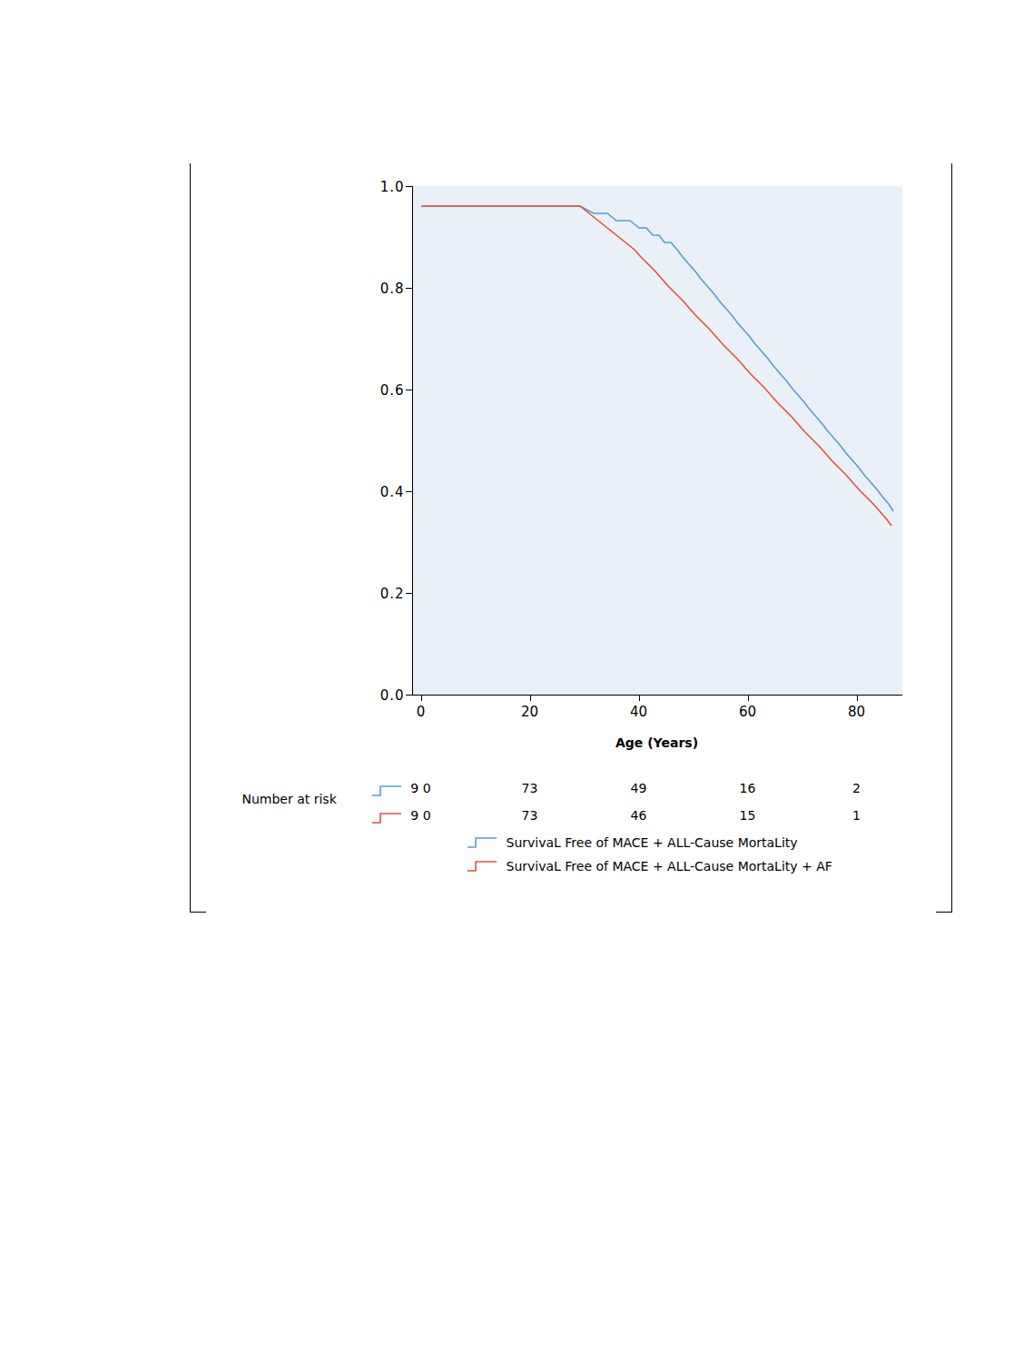0.0
0.2
0.4
0.6
0.8
1.0
0
20
40
60
80
Age (Years)
Number at risk
9 0 73 49 16 2
9 0 73 46 15 1
SurvivaL Free of MACE + ALL-Cause MortaLity
SurvivaL Free of MACE + ALL-Cause MortaLity + AF